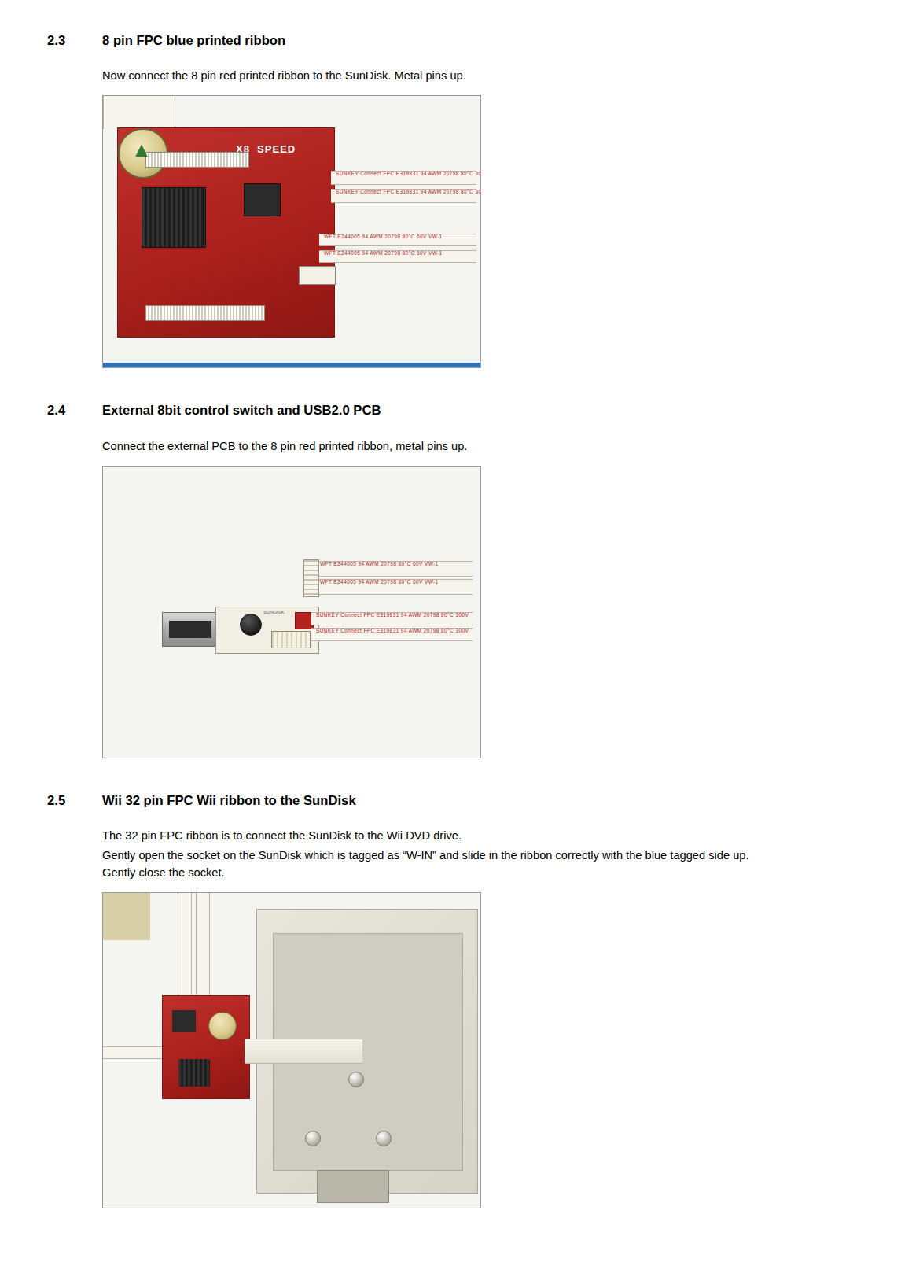2.38 pin FPC blue printed ribbon
Now connect the 8 pin red printed ribbon to the SunDisk. Metal pins up.
X8 SPEED
SUNKEY Connect FPC E319831 94 AWM 20798 80°C 300V VW-1
SUNKEY Connect FPC E319831 94 AWM 20798 80°C 300V VW-1
WFT E244005 94 AWM 20798 80°C 60V VW-1
WFT E244005 94 AWM 20798 80°C 60V VW-1
2.4 External 8bit control switch and USB2.0 PCB
Connect the external PCB to the 8 pin red printed ribbon, metal pins up.
WFT E244005 94 AWM 20798 80°C 60V VW-1
WFT E244005 94 AWM 20798 80°C 60V VW-1
SUNDISK
SUNKEY Connect FPC E319831 94 AWM 20798 80°C 300V
SUNKEY Connect FPC E319831 94 AWM 20798 80°C 300V
2.5 Wii 32 pin FPC Wii ribbon to the SunDisk
The 32 pin FPC ribbon is to connect the SunDisk to the Wii DVD drive.
Gently open the socket on the SunDisk which is tagged as “W-IN” and slide in the ribbon correctly with the blue tagged side up. Gently close the socket.